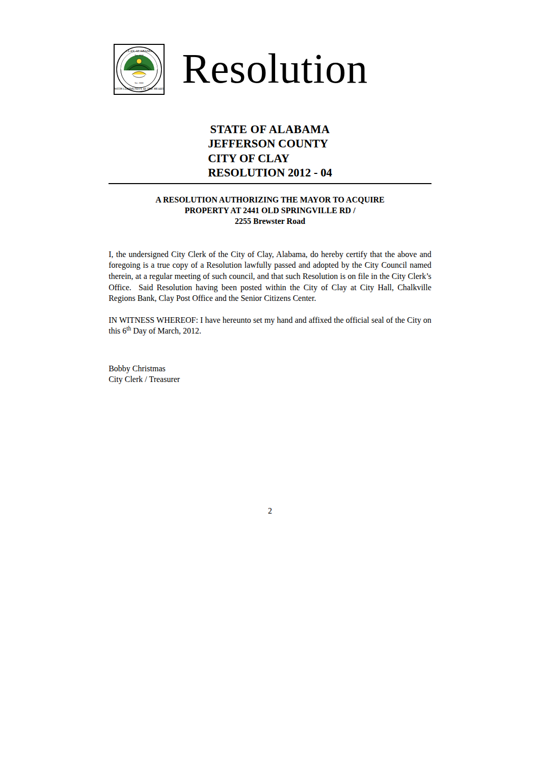CLAY, ALABAMA Est. 1818 Inc. 2000 WITH COMMUNITY AT THE HEART
Resolution
STATE OF ALABAMA
JEFFERSON COUNTY
CITY OF CLAY
RESOLUTION 2012 - 04
A RESOLUTION AUTHORIZING THE MAYOR TO ACQUIRE
PROPERTY AT 2441 OLD SPRINGVILLE RD /
2255 Brewster Road
I, the undersigned City Clerk of the City of Clay, Alabama, do hereby certify that the above and foregoing is a true copy of a Resolution lawfully passed and adopted by the City Council named therein, at a regular meeting of such council, and that such Resolution is on file in the City Clerk’s Office. Said Resolution having been posted within the City of Clay at City Hall, Chalkville Regions Bank, Clay Post Office and the Senior Citizens Center.
IN WITNESS WHEREOF: I have hereunto set my hand and affixed the official seal of the City on this 6th Day of March, 2012.
Bobby Christmas
City Clerk / Treasurer
2